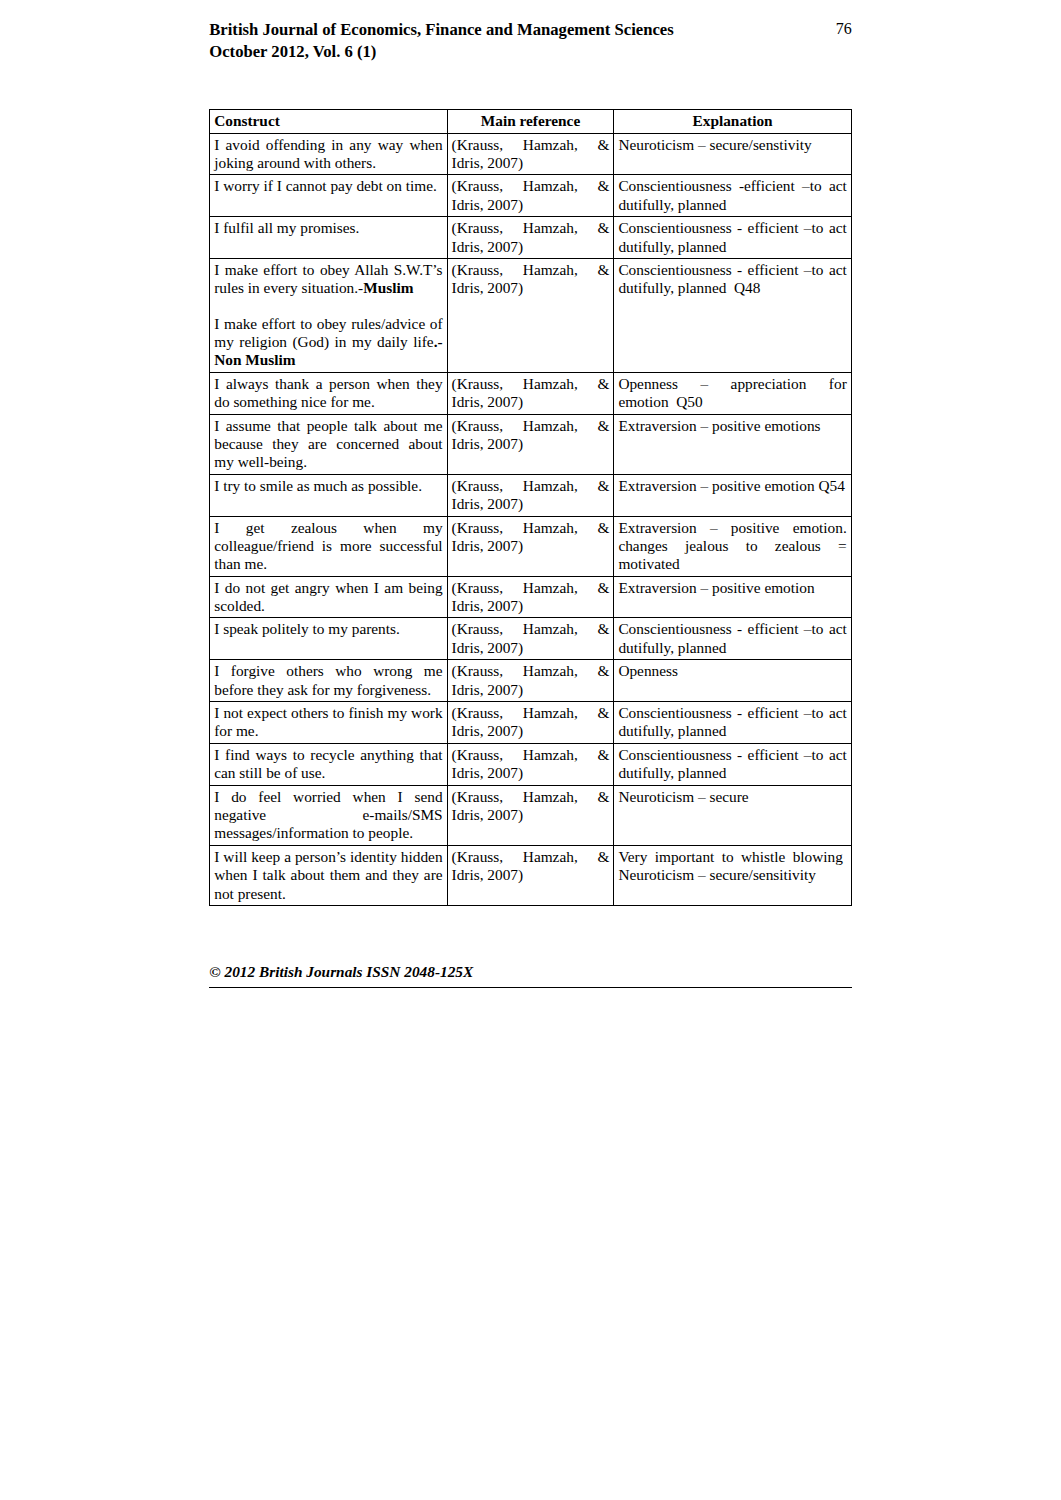76
British Journal of Economics, Finance and Management Sciences
October 2012, Vol. 6 (1)
| Construct | Main reference | Explanation |
| --- | --- | --- |
| I avoid offending in any way when joking around with others. | (Krauss, Hamzah, & Idris, 2007) | Neuroticism – secure/senstivity |
| I worry if I cannot pay debt on time. | (Krauss, Hamzah, & Idris, 2007) | Conscientiousness -efficient –to act dutifully, planned |
| I fulfil all my promises. | (Krauss, Hamzah, & Idris, 2007) | Conscientiousness - efficient –to act dutifully, planned |
| I make effort to obey Allah S.W.T’s rules in every situation.- Muslim I make effort to obey rules/advice of my religion (God) in my daily life .- Non Muslim | (Krauss, Hamzah, & Idris, 2007) | Conscientiousness - efficient –to act dutifully, planned Q48 |
| I always thank a person when they do something nice for me. | (Krauss, Hamzah, & Idris, 2007) | Openness – appreciation for emotion Q50 |
| I assume that people talk about me because they are concerned about my well-being. | (Krauss, Hamzah, & Idris, 2007) | Extraversion – positive emotions |
| I try to smile as much as possible. | (Krauss, Hamzah, & Idris, 2007) | Extraversion – positive emotion Q54 |
| I get zealous when my colleague/friend is more successful than me. | (Krauss, Hamzah, & Idris, 2007) | Extraversion – positive emotion. changes jealous to zealous = motivated |
| I do not get angry when I am being scolded. | (Krauss, Hamzah, & Idris, 2007) | Extraversion – positive emotion |
| I speak politely to my parents. | (Krauss, Hamzah, & Idris, 2007) | Conscientiousness - efficient –to act dutifully, planned |
| I forgive others who wrong me before they ask for my forgiveness. | (Krauss, Hamzah, & Idris, 2007) | Openness |
| I not expect others to finish my work for me. | (Krauss, Hamzah, & Idris, 2007) | Conscientiousness - efficient –to act dutifully, planned |
| I find ways to recycle anything that can still be of use. | (Krauss, Hamzah, & Idris, 2007) | Conscientiousness - efficient –to act dutifully, planned |
| I do feel worried when I send negative e-mails/SMS messages/information to people. | (Krauss, Hamzah, & Idris, 2007) | Neuroticism – secure |
| I will keep a person’s identity hidden when I talk about them and they are not present. | (Krauss, Hamzah, & Idris, 2007) | Very important to whistle blowing Neuroticism – secure/sensitivity |
© 2012 British Journals ISSN 2048-125X